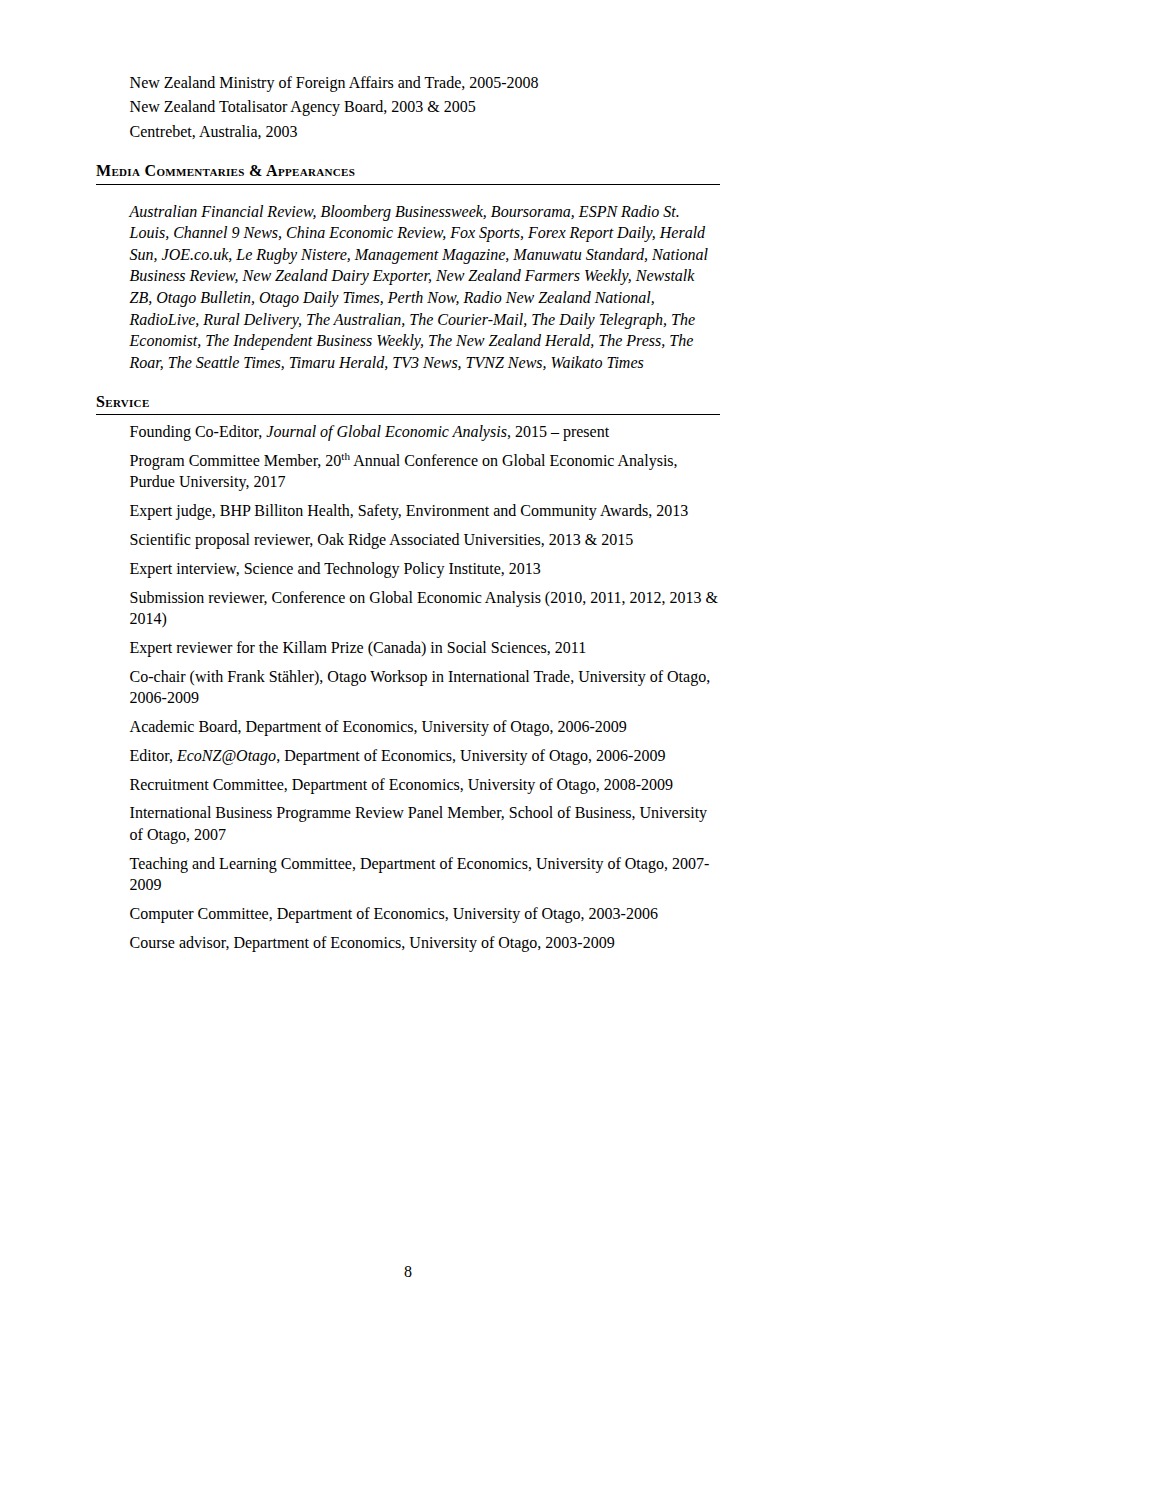New Zealand Ministry of Foreign Affairs and Trade, 2005-2008
New Zealand Totalisator Agency Board, 2003 & 2005
Centrebet, Australia, 2003
Media Commentaries & Appearances
Australian Financial Review, Bloomberg Businessweek, Boursorama, ESPN Radio St. Louis, Channel 9 News, China Economic Review, Fox Sports, Forex Report Daily, Herald Sun, JOE.co.uk, Le Rugby Nistere, Management Magazine, Manuwatu Standard, National Business Review, New Zealand Dairy Exporter, New Zealand Farmers Weekly, Newstalk ZB, Otago Bulletin, Otago Daily Times, Perth Now, Radio New Zealand National, RadioLive, Rural Delivery, The Australian, The Courier-Mail, The Daily Telegraph, The Economist, The Independent Business Weekly, The New Zealand Herald, The Press, The Roar, The Seattle Times, Timaru Herald, TV3 News, TVNZ News, Waikato Times
Service
Founding Co-Editor, Journal of Global Economic Analysis, 2015 – present
Program Committee Member, 20th Annual Conference on Global Economic Analysis, Purdue University, 2017
Expert judge, BHP Billiton Health, Safety, Environment and Community Awards, 2013
Scientific proposal reviewer, Oak Ridge Associated Universities, 2013 & 2015
Expert interview, Science and Technology Policy Institute, 2013
Submission reviewer, Conference on Global Economic Analysis (2010, 2011, 2012, 2013 & 2014)
Expert reviewer for the Killam Prize (Canada) in Social Sciences, 2011
Co-chair (with Frank Stähler), Otago Worksop in International Trade, University of Otago, 2006-2009
Academic Board, Department of Economics, University of Otago, 2006-2009
Editor, EcoNZ@Otago, Department of Economics, University of Otago, 2006-2009
Recruitment Committee, Department of Economics, University of Otago, 2008-2009
International Business Programme Review Panel Member, School of Business, University of Otago, 2007
Teaching and Learning Committee, Department of Economics, University of Otago, 2007-2009
Computer Committee, Department of Economics, University of Otago, 2003-2006
Course advisor, Department of Economics, University of Otago, 2003-2009
8